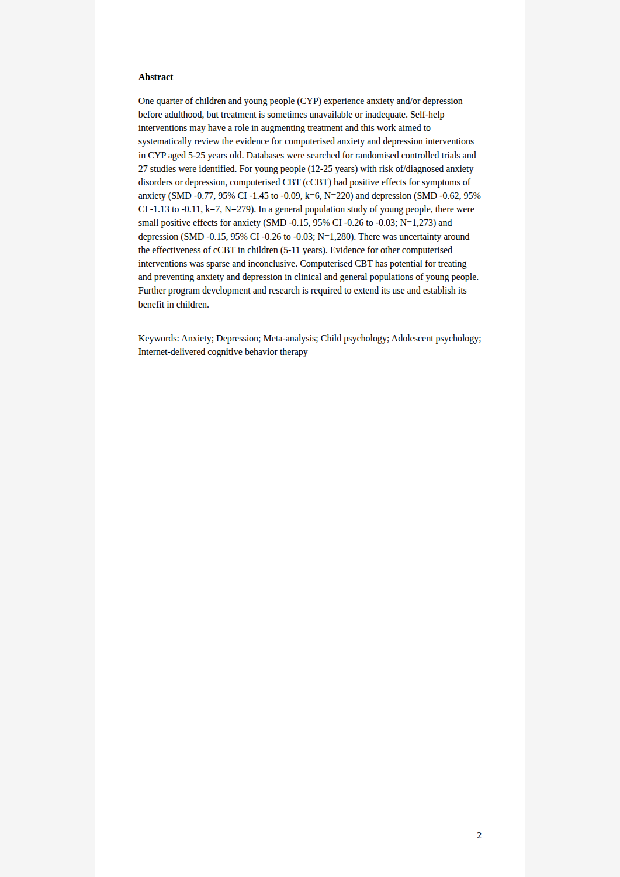Abstract
One quarter of children and young people (CYP) experience anxiety and/or depression before adulthood, but treatment is sometimes unavailable or inadequate. Self-help interventions may have a role in augmenting treatment and this work aimed to systematically review the evidence for computerised anxiety and depression interventions in CYP aged 5-25 years old. Databases were searched for randomised controlled trials and 27 studies were identified. For young people (12-25 years) with risk of/diagnosed anxiety disorders or depression, computerised CBT (cCBT) had positive effects for symptoms of anxiety (SMD -0.77, 95% CI -1.45 to -0.09, k=6, N=220) and depression (SMD -0.62, 95% CI -1.13 to -0.11, k=7, N=279). In a general population study of young people, there were small positive effects for anxiety (SMD -0.15, 95% CI -0.26 to -0.03; N=1,273) and depression (SMD -0.15, 95% CI -0.26 to -0.03; N=1,280). There was uncertainty around the effectiveness of cCBT in children (5-11 years). Evidence for other computerised interventions was sparse and inconclusive. Computerised CBT has potential for treating and preventing anxiety and depression in clinical and general populations of young people. Further program development and research is required to extend its use and establish its benefit in children.
Keywords: Anxiety; Depression; Meta-analysis; Child psychology; Adolescent psychology; Internet-delivered cognitive behavior therapy
2